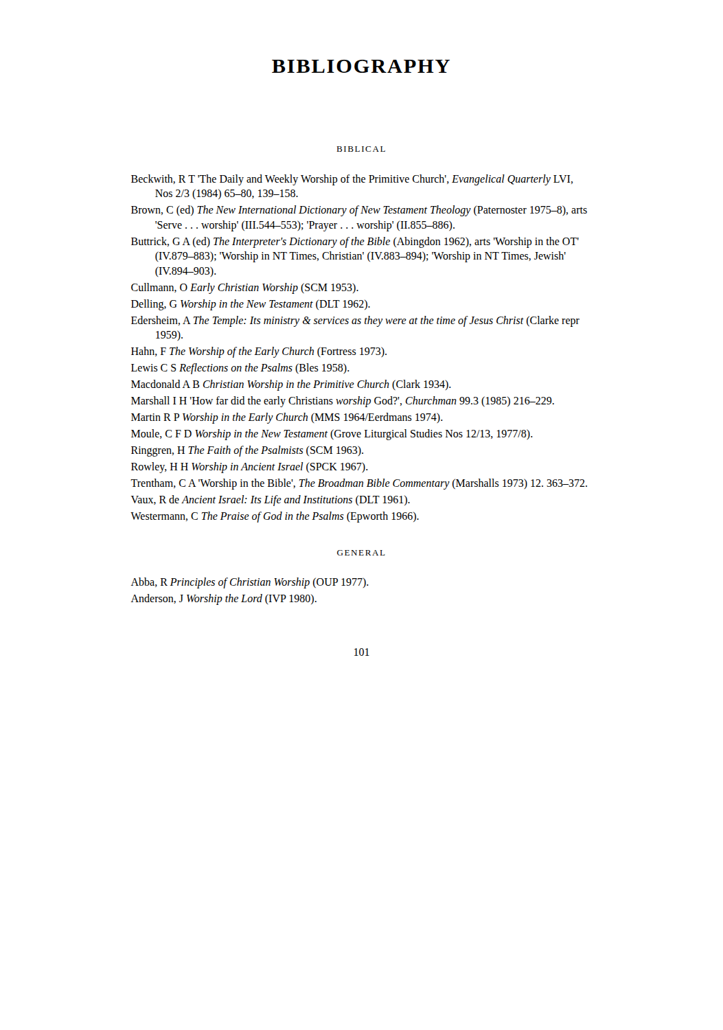BIBLIOGRAPHY
Biblical
Beckwith, R T 'The Daily and Weekly Worship of the Primitive Church', Evangelical Quarterly LVI, Nos 2/3 (1984) 65–80, 139–158.
Brown, C (ed) The New International Dictionary of New Testament Theology (Paternoster 1975–8), arts 'Serve . . . worship' (III.544–553); 'Prayer . . . worship' (II.855–886).
Buttrick, G A (ed) The Interpreter's Dictionary of the Bible (Abingdon 1962), arts 'Worship in the OT' (IV.879–883); 'Worship in NT Times, Christian' (IV.883–894); 'Worship in NT Times, Jewish' (IV.894–903).
Cullmann, O Early Christian Worship (SCM 1953).
Delling, G Worship in the New Testament (DLT 1962).
Edersheim, A The Temple: Its ministry & services as they were at the time of Jesus Christ (Clarke repr 1959).
Hahn, F The Worship of the Early Church (Fortress 1973).
Lewis C S Reflections on the Psalms (Bles 1958).
Macdonald A B Christian Worship in the Primitive Church (Clark 1934).
Marshall I H 'How far did the early Christians worship God?', Churchman 99.3 (1985) 216–229.
Martin R P Worship in the Early Church (MMS 1964/Eerdmans 1974).
Moule, C F D Worship in the New Testament (Grove Liturgical Studies Nos 12/13, 1977/8).
Ringgren, H The Faith of the Psalmists (SCM 1963).
Rowley, H H Worship in Ancient Israel (SPCK 1967).
Trentham, C A 'Worship in the Bible', The Broadman Bible Commentary (Marshalls 1973) 12. 363–372.
Vaux, R de Ancient Israel: Its Life and Institutions (DLT 1961).
Westermann, C The Praise of God in the Psalms (Epworth 1966).
General
Abba, R Principles of Christian Worship (OUP 1977).
Anderson, J Worship the Lord (IVP 1980).
101